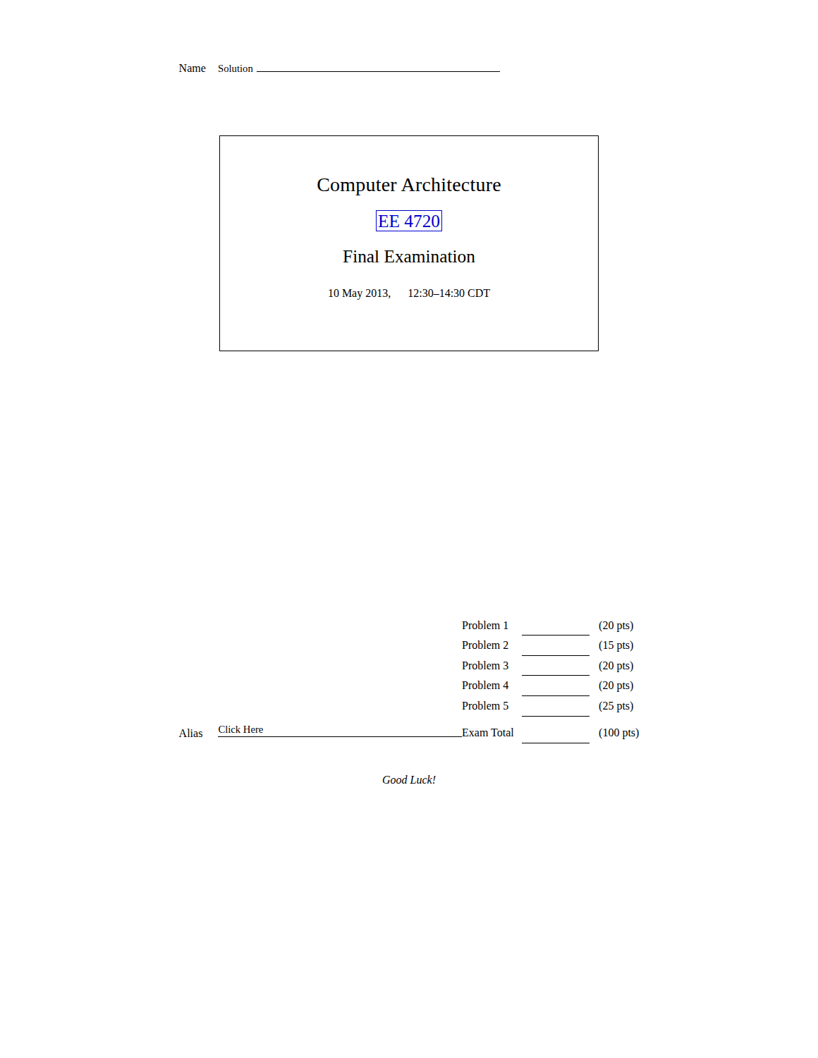Name Solution
Computer Architecture
EE 4720
Final Examination
10 May 2013, 12:30–14:30 CDT
Alias Click Here
| Problem 1 | | (20 pts) |
| Problem 2 | | (15 pts) |
| Problem 3 | | (20 pts) |
| Problem 4 | | (20 pts) |
| Problem 5 | | (25 pts) |
| Exam Total | | (100 pts) |
Good Luck!